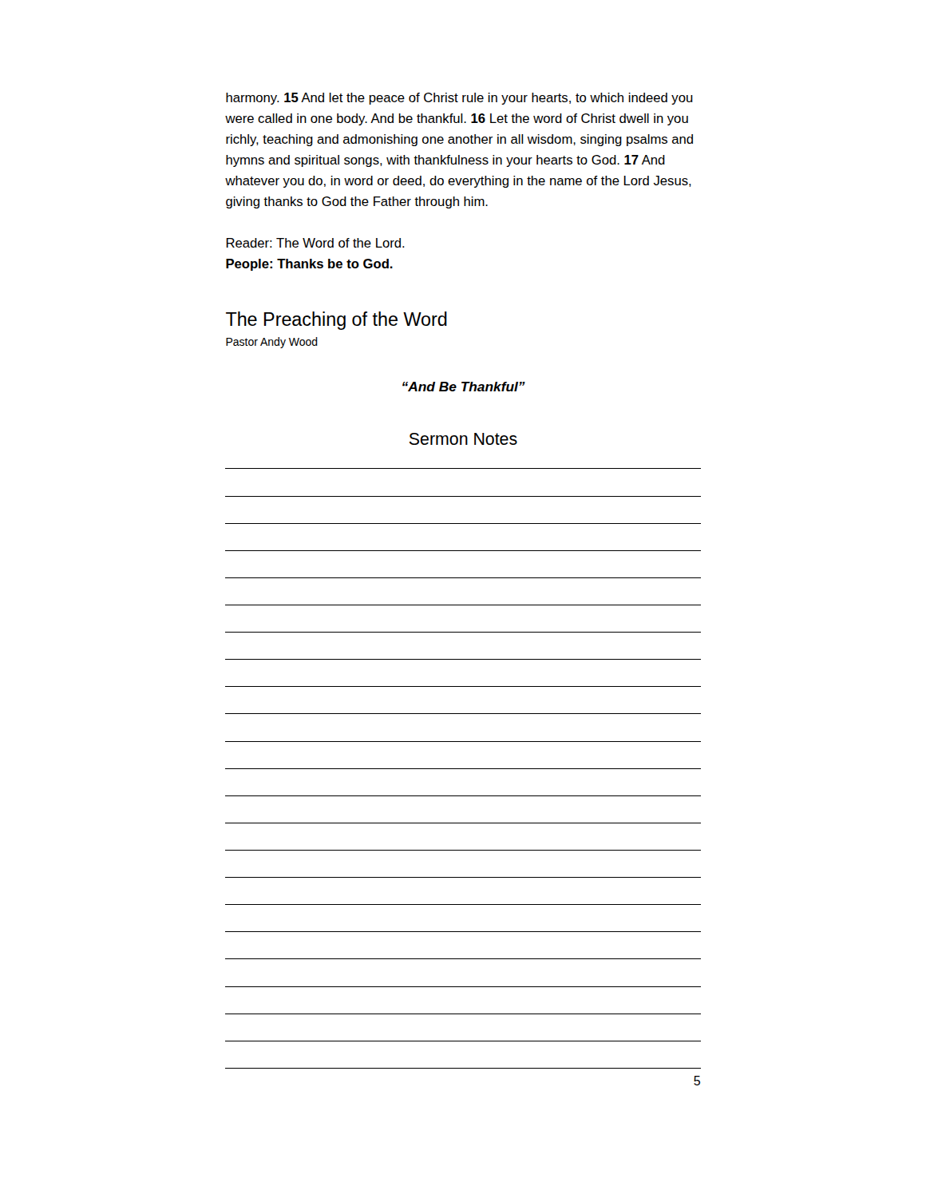harmony. 15 And let the peace of Christ rule in your hearts, to which indeed you were called in one body. And be thankful. 16 Let the word of Christ dwell in you richly, teaching and admonishing one another in all wisdom, singing psalms and hymns and spiritual songs, with thankfulness in your hearts to God. 17 And whatever you do, in word or deed, do everything in the name of the Lord Jesus, giving thanks to God the Father through him.
Reader: The Word of the Lord.
People: Thanks be to God.
The Preaching of the Word
Pastor Andy Wood
“And Be Thankful”
Sermon Notes
5